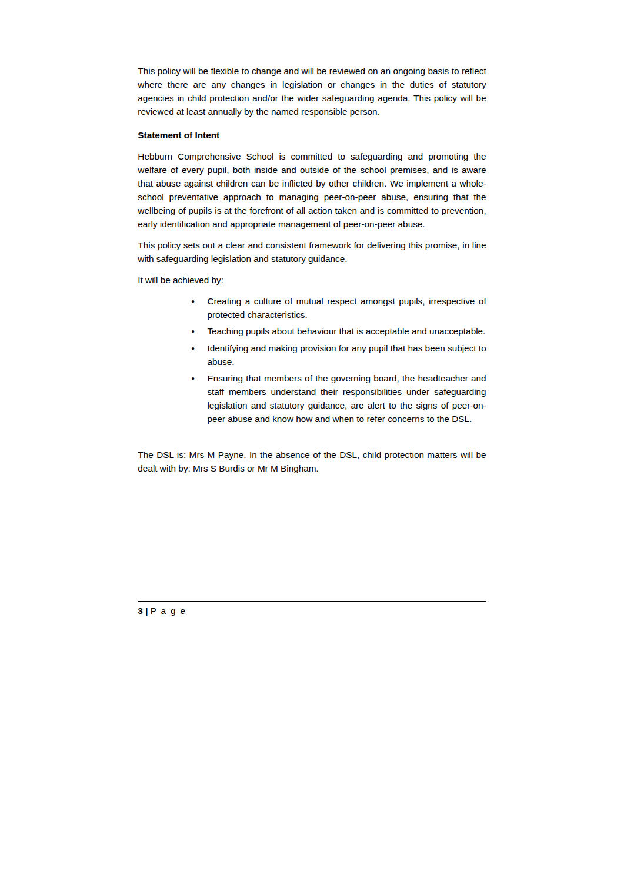This policy will be flexible to change and will be reviewed on an ongoing basis to reflect where there are any changes in legislation or changes in the duties of statutory agencies in child protection and/or the wider safeguarding agenda. This policy will be reviewed at least annually by the named responsible person.
Statement of Intent
Hebburn Comprehensive School is committed to safeguarding and promoting the welfare of every pupil, both inside and outside of the school premises, and is aware that abuse against children can be inflicted by other children. We implement a whole-school preventative approach to managing peer-on-peer abuse, ensuring that the wellbeing of pupils is at the forefront of all action taken and is committed to prevention, early identification and appropriate management of peer-on-peer abuse.
This policy sets out a clear and consistent framework for delivering this promise, in line with safeguarding legislation and statutory guidance.
It will be achieved by:
Creating a culture of mutual respect amongst pupils, irrespective of protected characteristics.
Teaching pupils about behaviour that is acceptable and unacceptable.
Identifying and making provision for any pupil that has been subject to abuse.
Ensuring that members of the governing board, the headteacher and staff members understand their responsibilities under safeguarding legislation and statutory guidance, are alert to the signs of peer-on-peer abuse and know how and when to refer concerns to the DSL.
The DSL is: Mrs M Payne. In the absence of the DSL, child protection matters will be dealt with by: Mrs S Burdis or Mr M Bingham.
3 | P a g e